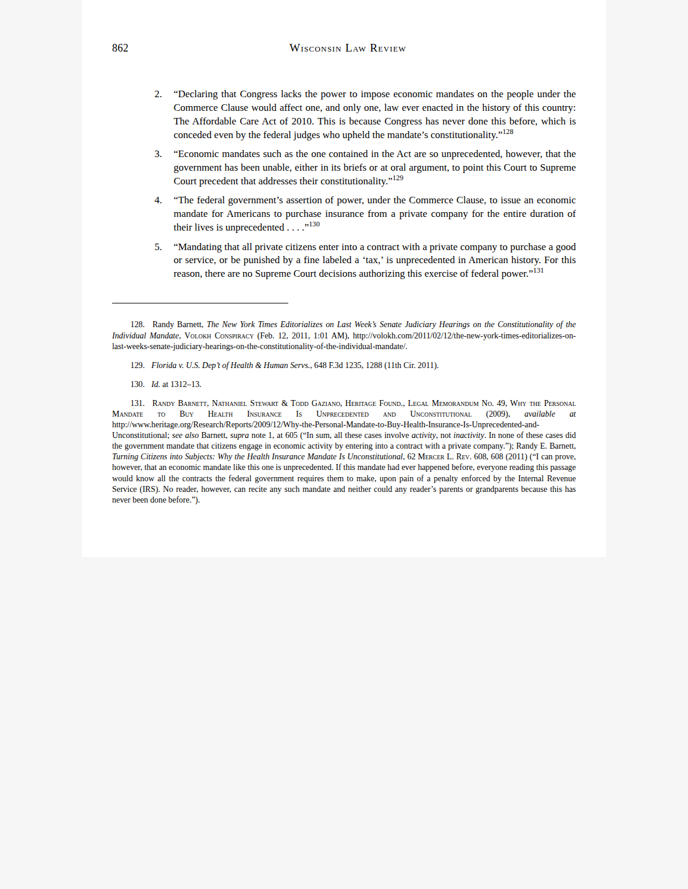862
Wisconsin Law Review
2. “Declaring that Congress lacks the power to impose economic mandates on the people under the Commerce Clause would affect one, and only one, law ever enacted in the history of this country: The Affordable Care Act of 2010. This is because Congress has never done this before, which is conceded even by the federal judges who upheld the mandate’s constitutionality.”128
3. “Economic mandates such as the one contained in the Act are so unprecedented, however, that the government has been unable, either in its briefs or at oral argument, to point this Court to Supreme Court precedent that addresses their constitutionality.”129
4. “The federal government’s assertion of power, under the Commerce Clause, to issue an economic mandate for Americans to purchase insurance from a private company for the entire duration of their lives is unprecedented . . . .”130
5. “Mandating that all private citizens enter into a contract with a private company to purchase a good or service, or be punished by a fine labeled a ‘tax,’ is unprecedented in American history. For this reason, there are no Supreme Court decisions authorizing this exercise of federal power.”131
128. Randy Barnett, The New York Times Editorializes on Last Week’s Senate Judiciary Hearings on the Constitutionality of the Individual Mandate, Volokh Conspiracy (Feb. 12, 2011, 1:01 AM), http://volokh.com/2011/02/12/the-new-york-times-editorializes-on-last-weeks-senate-judiciary-hearings-on-the-constitutionality-of-the-individual-mandate/.
129. Florida v. U.S. Dep’t of Health & Human Servs., 648 F.3d 1235, 1288 (11th Cir. 2011).
130. Id. at 1312–13.
131. Randy Barnett, Nathaniel Stewart & Todd Gaziano, Heritage Found., Legal Memorandum No. 49, Why the Personal Mandate to Buy Health Insurance Is Unprecedented and Unconstitutional (2009), available at http://www.heritage.org/Research/Reports/2009/12/Why-the-Personal-Mandate-to-Buy-Health-Insurance-Is-Unprecedented-and-Unconstitutional; see also Barnett, supra note 1, at 605 (“In sum, all these cases involve activity, not inactivity. In none of these cases did the government mandate that citizens engage in economic activity by entering into a contract with a private company.”); Randy E. Barnett, Turning Citizens into Subjects: Why the Health Insurance Mandate Is Unconstitutional, 62 Mercer L. Rev. 608, 608 (2011) (“I can prove, however, that an economic mandate like this one is unprecedented. If this mandate had ever happened before, everyone reading this passage would know all the contracts the federal government requires them to make, upon pain of a penalty enforced by the Internal Revenue Service (IRS). No reader, however, can recite any such mandate and neither could any reader’s parents or grandparents because this has never been done before.”).